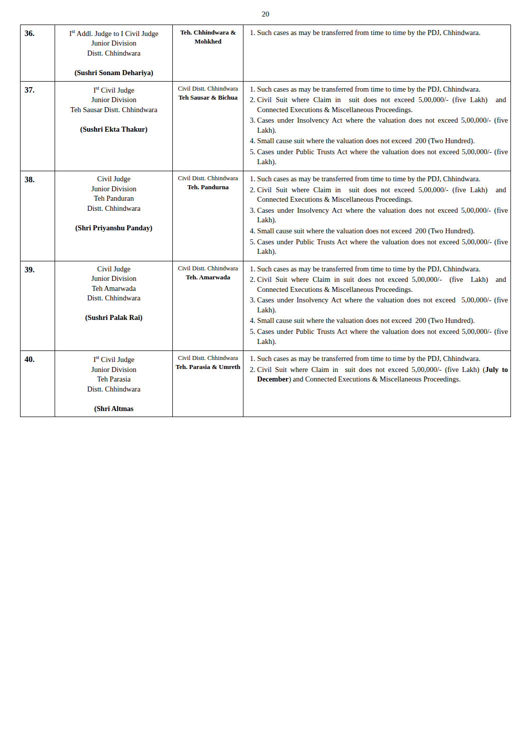20
| 36. | I st Addl. Judge to I Civil Judge Junior Division Distt. Chhindwara (Sushri Sonam Dehariya) | Teh. Chhindwara & Mohkhed | Such cases as may be transferred from time to time by the PDJ, Chhindwara. |
| 37. | I st Civil Judge Junior Division Teh Sausar Distt. Chhindwara (Sushri Ekta Thakur) | Civil Distt. Chhindwara Teh Sausar & Bichua | Such cases as may be transferred from time to time by the PDJ, Chhindwara. Civil Suit where Claim in suit does not exceed 5,00,000/- (five Lakh) and Connected Executions & Miscellaneous Proceedings. Cases under Insolvency Act where the valuation does not exceed 5,00,000/- (five Lakh). Small cause suit where the valuation does not exceed 200 (Two Hundred). Cases under Public Trusts Act where the valuation does not exceed 5,00,000/- (five Lakh). |
| 38. | Civil Judge Junior Division Teh Panduran Distt. Chhindwara (Shri Priyanshu Panday) | Civil Distt. Chhindwara Teh. Pandurna | Such cases as may be transferred from time to time by the PDJ, Chhindwara. Civil Suit where Claim in suit does not exceed 5,00,000/- (five Lakh) and Connected Executions & Miscellaneous Proceedings. Cases under Insolvency Act where the valuation does not exceed 5,00,000/- (five Lakh). Small cause suit where the valuation does not exceed 200 (Two Hundred). Cases under Public Trusts Act where the valuation does not exceed 5,00,000/- (five Lakh). |
| 39. | Civil Judge Junior Division Teh Amarwada Distt. Chhindwara (Sushri Palak Rai) | Civil Distt. Chhindwara Teh. Amarwada | Such cases as may be transferred from time to time by the PDJ, Chhindwara. Civil Suit where Claim in suit does not exceed 5,00,000/- (five Lakh) and Connected Executions & Miscellaneous Proceedings. Cases under Insolvency Act where the valuation does not exceed 5,00,000/- (five Lakh). Small cause suit where the valuation does not exceed 200 (Two Hundred). Cases under Public Trusts Act where the valuation does not exceed 5,00,000/- (five Lakh). |
| 40. | I st Civil Judge Junior Division Teh Parasia Distt. Chhindwara (Shri Altmas | Civil Distt. Chhindwara Teh. Parasia & Umreth | Such cases as may be transferred from time to time by the PDJ, Chhindwara. Civil Suit where Claim in suit does not exceed 5,00,000/- (five Lakh) ( July to December ) and Connected Executions & Miscellaneous Proceedings. |